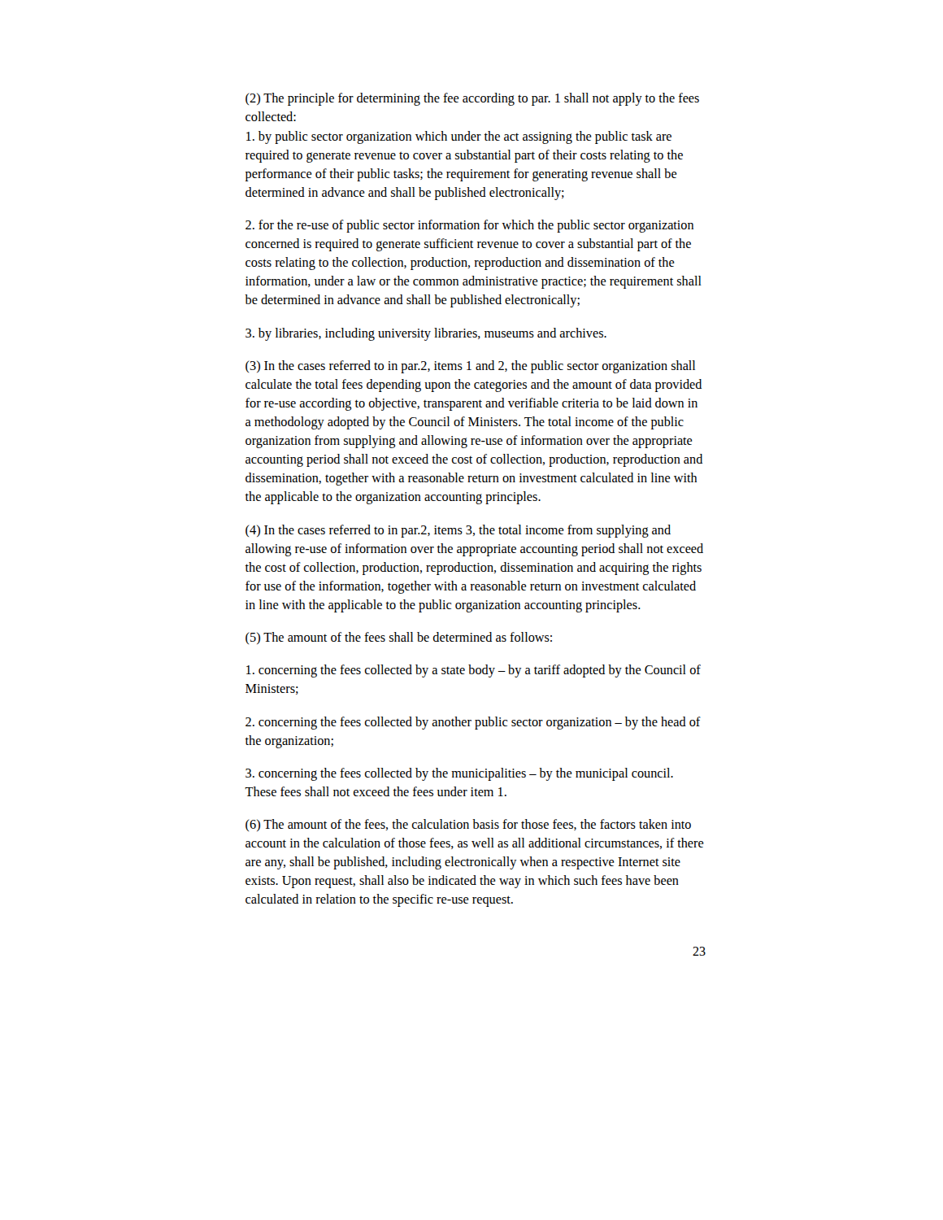(2) The principle for determining the fee according to par. 1 shall not apply to the fees collected:
1. by public sector organization which under the act assigning the public task are required to generate revenue to cover a substantial part of their costs relating to the performance of their public tasks; the requirement for generating revenue shall be determined in advance and shall be published electronically;
2. for the re-use of public sector information for which the public sector organization concerned is required to generate sufficient revenue to cover a substantial part of the costs relating to the collection, production, reproduction and dissemination of the information, under a law or the common administrative practice; the requirement shall be determined in advance and shall be published electronically;
3. by libraries, including university libraries, museums and archives.
(3) In the cases referred to in par.2, items 1 and 2, the public sector organization shall calculate the total fees depending upon the categories and the amount of data provided for re-use according to objective, transparent and verifiable criteria to be laid down in a methodology adopted by the Council of Ministers. The total income of the public organization from supplying and allowing re-use of information over the appropriate accounting period shall not exceed the cost of collection, production, reproduction and dissemination, together with a reasonable return on investment calculated in line with the applicable to the organization accounting principles.
(4) In the cases referred to in par.2, items 3, the total income from supplying and allowing re-use of information over the appropriate accounting period shall not exceed the cost of collection, production, reproduction, dissemination and acquiring the rights for use of the information, together with a reasonable return on investment calculated in line with the applicable to the public organization accounting principles.
(5) The amount of the fees shall be determined as follows:
1. concerning the fees collected by a state body – by a tariff adopted by the Council of Ministers;
2. concerning the fees collected by another public sector organization – by the head of the organization;
3. concerning the fees collected by the municipalities – by the municipal council. These fees shall not exceed the fees under item 1.
(6) The amount of the fees, the calculation basis for those fees, the factors taken into account in the calculation of those fees, as well as all additional circumstances, if there are any, shall be published, including electronically when a respective Internet site exists. Upon request, shall also be indicated the way in which such fees have been calculated in relation to the specific re-use request.
23